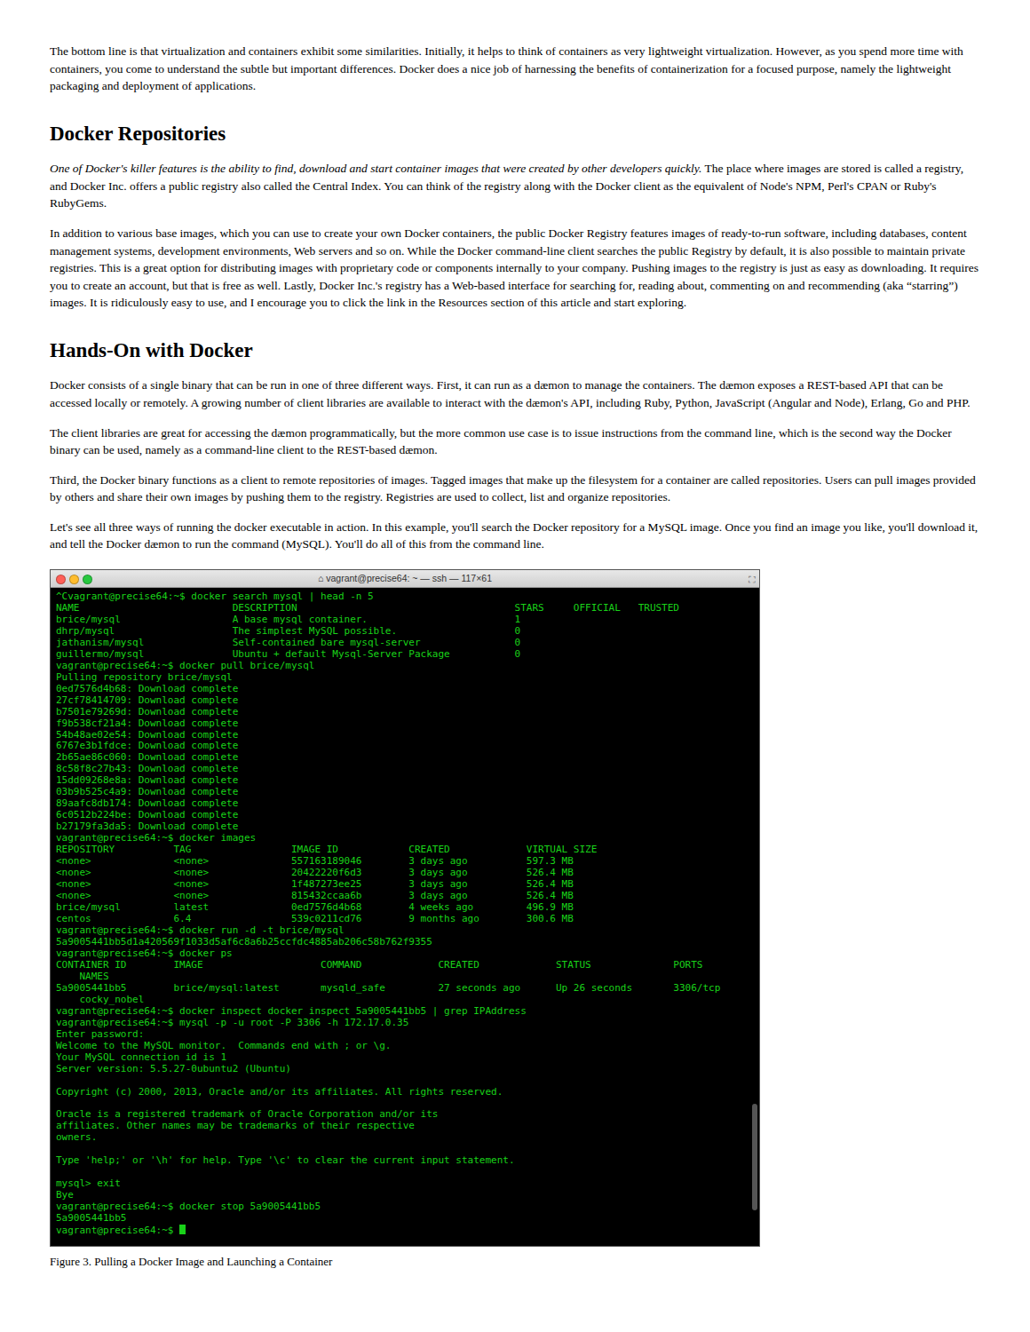The bottom line is that virtualization and containers exhibit some similarities. Initially, it helps to think of containers as very lightweight virtualization. However, as you spend more time with containers, you come to understand the subtle but important differences. Docker does a nice job of harnessing the benefits of containerization for a focused purpose, namely the lightweight packaging and deployment of applications.
Docker Repositories
One of Docker's killer features is the ability to find, download and start container images that were created by other developers quickly. The place where images are stored is called a registry, and Docker Inc. offers a public registry also called the Central Index. You can think of the registry along with the Docker client as the equivalent of Node's NPM, Perl's CPAN or Ruby's RubyGems.
In addition to various base images, which you can use to create your own Docker containers, the public Docker Registry features images of ready-to-run software, including databases, content management systems, development environments, Web servers and so on. While the Docker command-line client searches the public Registry by default, it is also possible to maintain private registries. This is a great option for distributing images with proprietary code or components internally to your company. Pushing images to the registry is just as easy as downloading. It requires you to create an account, but that is free as well. Lastly, Docker Inc.'s registry has a Web-based interface for searching for, reading about, commenting on and recommending (aka “starring”) images. It is ridiculously easy to use, and I encourage you to click the link in the Resources section of this article and start exploring.
Hands-On with Docker
Docker consists of a single binary that can be run in one of three different ways. First, it can run as a dæmon to manage the containers. The dæmon exposes a REST-based API that can be accessed locally or remotely. A growing number of client libraries are available to interact with the dæmon's API, including Ruby, Python, JavaScript (Angular and Node), Erlang, Go and PHP.
The client libraries are great for accessing the dæmon programmatically, but the more common use case is to issue instructions from the command line, which is the second way the Docker binary can be used, namely as a command-line client to the REST-based dæmon.
Third, the Docker binary functions as a client to remote repositories of images. Tagged images that make up the filesystem for a container are called repositories. Users can pull images provided by others and share their own images by pushing them to the registry. Registries are used to collect, list and organize repositories.
Let's see all three ways of running the docker executable in action. In this example, you'll search the Docker repository for a MySQL image. Once you find an image you like, you'll download it, and tell the Docker dæmon to run the command (MySQL). You'll do all of this from the command line.
⌂ vagrant@precise64: ~ — ssh — 117×61 ⛶
^Cvagrant@precise64:~$ docker search mysql | head -n 5
NAME                          DESCRIPTION                                     STARS     OFFICIAL   TRUSTED
brice/mysql                   A base mysql container.                         1
dhrp/mysql                    The simplest MySQL possible.                    0
jathanism/mysql               Self-contained bare mysql-server                0
guillermo/mysql               Ubuntu + default Mysql-Server Package           0
vagrant@precise64:~$ docker pull brice/mysql
Pulling repository brice/mysql
0ed7576d4b68: Download complete
27cf78414709: Download complete
b7501e79269d: Download complete
f9b538cf21a4: Download complete
54b48ae02e54: Download complete
6767e3b1fdce: Download complete
2b65ae86c060: Download complete
8c58f8c27b43: Download complete
15dd09268e8a: Download complete
03b9b525c4a9: Download complete
89aafc8db174: Download complete
6c0512b224be: Download complete
b27179fa3da5: Download complete
vagrant@precise64:~$ docker images
REPOSITORY          TAG                 IMAGE ID            CREATED             VIRTUAL SIZE
<none>              <none>              557163189046        3 days ago          597.3 MB
<none>              <none>              20422220f6d3        3 days ago          526.4 MB
<none>              <none>              1f487273ee25        3 days ago          526.4 MB
<none>              <none>              815432ccaa6b        3 days ago          526.4 MB
brice/mysql         latest              0ed7576d4b68        4 weeks ago         496.9 MB
centos              6.4                 539c0211cd76        9 months ago        300.6 MB
vagrant@precise64:~$ docker run -d -t brice/mysql
5a9005441bb5d1a420569f1033d5af6c8a6b25ccfdc4885ab206c58b762f9355
vagrant@precise64:~$ docker ps
CONTAINER ID        IMAGE                    COMMAND             CREATED             STATUS              PORTS
    NAMES
5a9005441bb5        brice/mysql:latest       mysqld_safe         27 seconds ago      Up 26 seconds       3306/tcp
    cocky_nobel
vagrant@precise64:~$ docker inspect docker inspect 5a9005441bb5 | grep IPAddress
vagrant@precise64:~$ mysql -p -u root -P 3306 -h 172.17.0.35
Enter password:
Welcome to the MySQL monitor.  Commands end with ; or \g.
Your MySQL connection id is 1
Server version: 5.5.27-0ubuntu2 (Ubuntu)

Copyright (c) 2000, 2013, Oracle and/or its affiliates. All rights reserved.

Oracle is a registered trademark of Oracle Corporation and/or its
affiliates. Other names may be trademarks of their respective
owners.

Type 'help;' or '\h' for help. Type '\c' to clear the current input statement.

mysql> exit
Bye
vagrant@precise64:~$ docker stop 5a9005441bb5
5a9005441bb5
vagrant@precise64:~$ 
Figure 3. Pulling a Docker Image and Launching a Container